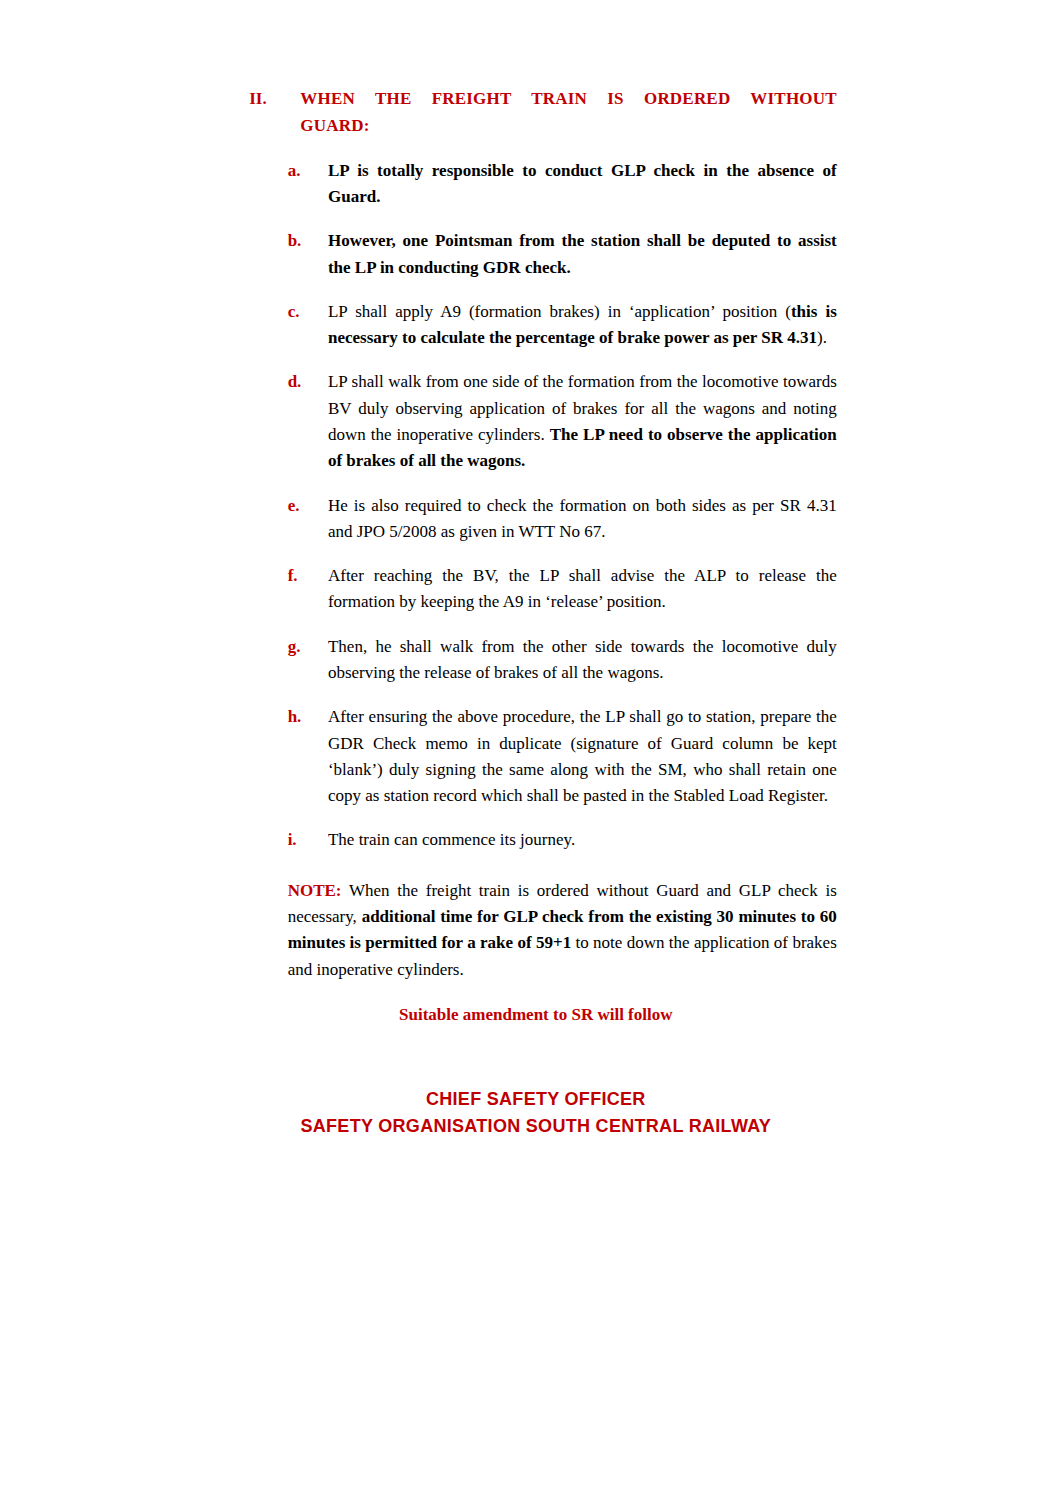II.
WHEN THE FREIGHT TRAIN IS ORDERED WITHOUT GUARD:
a. LP is totally responsible to conduct GLP check in the absence of Guard.
b. However, one Pointsman from the station shall be deputed to assist the LP in conducting GDR check.
c. LP shall apply A9 (formation brakes) in ‘application’ position (this is necessary to calculate the percentage of brake power as per SR 4.31).
d. LP shall walk from one side of the formation from the locomotive towards BV duly observing application of brakes for all the wagons and noting down the inoperative cylinders. The LP need to observe the application of brakes of all the wagons.
e. He is also required to check the formation on both sides as per SR 4.31 and JPO 5/2008 as given in WTT No 67.
f. After reaching the BV, the LP shall advise the ALP to release the formation by keeping the A9 in ‘release’ position.
g. Then, he shall walk from the other side towards the locomotive duly observing the release of brakes of all the wagons.
h. After ensuring the above procedure, the LP shall go to station, prepare the GDR Check memo in duplicate (signature of Guard column be kept ‘blank’) duly signing the same along with the SM, who shall retain one copy as station record which shall be pasted in the Stabled Load Register.
i. The train can commence its journey.
NOTE: When the freight train is ordered without Guard and GLP check is necessary, additional time for GLP check from the existing 30 minutes to 60 minutes is permitted for a rake of 59+1 to note down the application of brakes and inoperative cylinders.
Suitable amendment to SR will follow
CHIEF SAFETY OFFICER
SAFETY ORGANISATION SOUTH CENTRAL RAILWAY